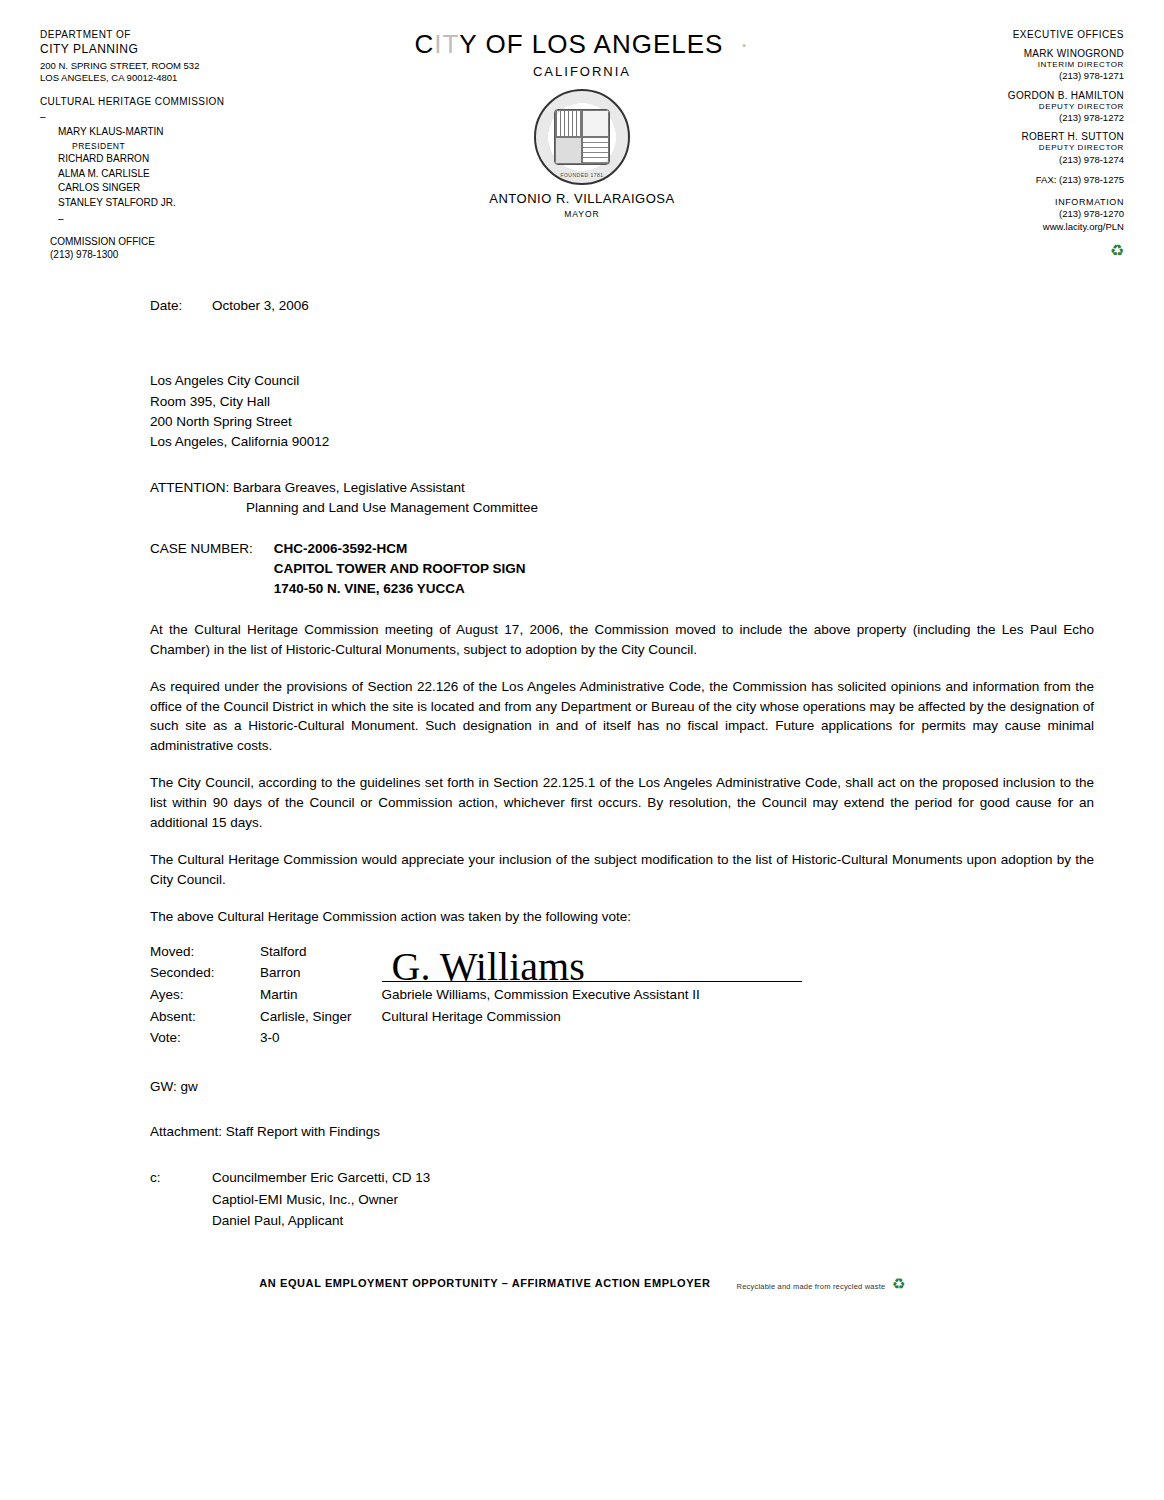DEPARTMENT OF
CITY PLANNING
200 N. SPRING STREET, ROOM 532
LOS ANGELES, CA 90012-4801
CULTURAL HERITAGE COMMISSION
–
MARY KLAUS-MARTIN
PRESIDENT
RICHARD BARRON
ALMA M. CARLISLE
CARLOS SINGER
STANLEY STALFORD JR.
–
COMMISSION OFFICE
(213) 978-1300
CITY OF LOS ANGELES ·
CALIFORNIA
FOUNDED 1781
ANTONIO R. VILLARAIGOSA
MAYOR
EXECUTIVE OFFICES
MARK WINOGROND
INTERIM DIRECTOR
(213) 978-1271
GORDON B. HAMILTON
DEPUTY DIRECTOR
(213) 978-1272
ROBERT H. SUTTON
DEPUTY DIRECTOR
(213) 978-1274
FAX: (213) 978-1275
INFORMATION
(213) 978-1270
www.lacity.org/PLN
♻
Date: October 3, 2006
Los Angeles City Council
Room 395, City Hall
200 North Spring Street
Los Angeles, California 90012
ATTENTION: Barbara Greaves, Legislative Assistant Planning and Land Use Management Committee
CASE NUMBER: CHC-2006-3592-HCM
CAPITOL TOWER AND ROOFTOP SIGN
1740-50 N. VINE, 6236 YUCCA
At the Cultural Heritage Commission meeting of August 17, 2006, the Commission moved to include the above property (including the Les Paul Echo Chamber) in the list of Historic-Cultural Monuments, subject to adoption by the City Council.
As required under the provisions of Section 22.126 of the Los Angeles Administrative Code, the Commission has solicited opinions and information from the office of the Council District in which the site is located and from any Department or Bureau of the city whose operations may be affected by the designation of such site as a Historic-Cultural Monument. Such designation in and of itself has no fiscal impact. Future applications for permits may cause minimal administrative costs.
The City Council, according to the guidelines set forth in Section 22.125.1 of the Los Angeles Administrative Code, shall act on the proposed inclusion to the list within 90 days of the Council or Commission action, whichever first occurs. By resolution, the Council may extend the period for good cause for an additional 15 days.
The Cultural Heritage Commission would appreciate your inclusion of the subject modification to the list of Historic-Cultural Monuments upon adoption by the City Council.
The above Cultural Heritage Commission action was taken by the following vote:
| Moved: | Stalford |
| Seconded: | Barron |
| Ayes: | Martin |
| Absent: | Carlisle, Singer |
| Vote: | 3-0 |
G. Williams
Gabriele Williams, Commission Executive Assistant II
Cultural Heritage Commission
GW: gw
Attachment: Staff Report with Findings
c:
Councilmember Eric Garcetti, CD 13
Captiol-EMI Music, Inc., Owner
Daniel Paul, Applicant
AN EQUAL EMPLOYMENT OPPORTUNITY – AFFIRMATIVE ACTION EMPLOYER
Recyclable and made from recycled waste ♻